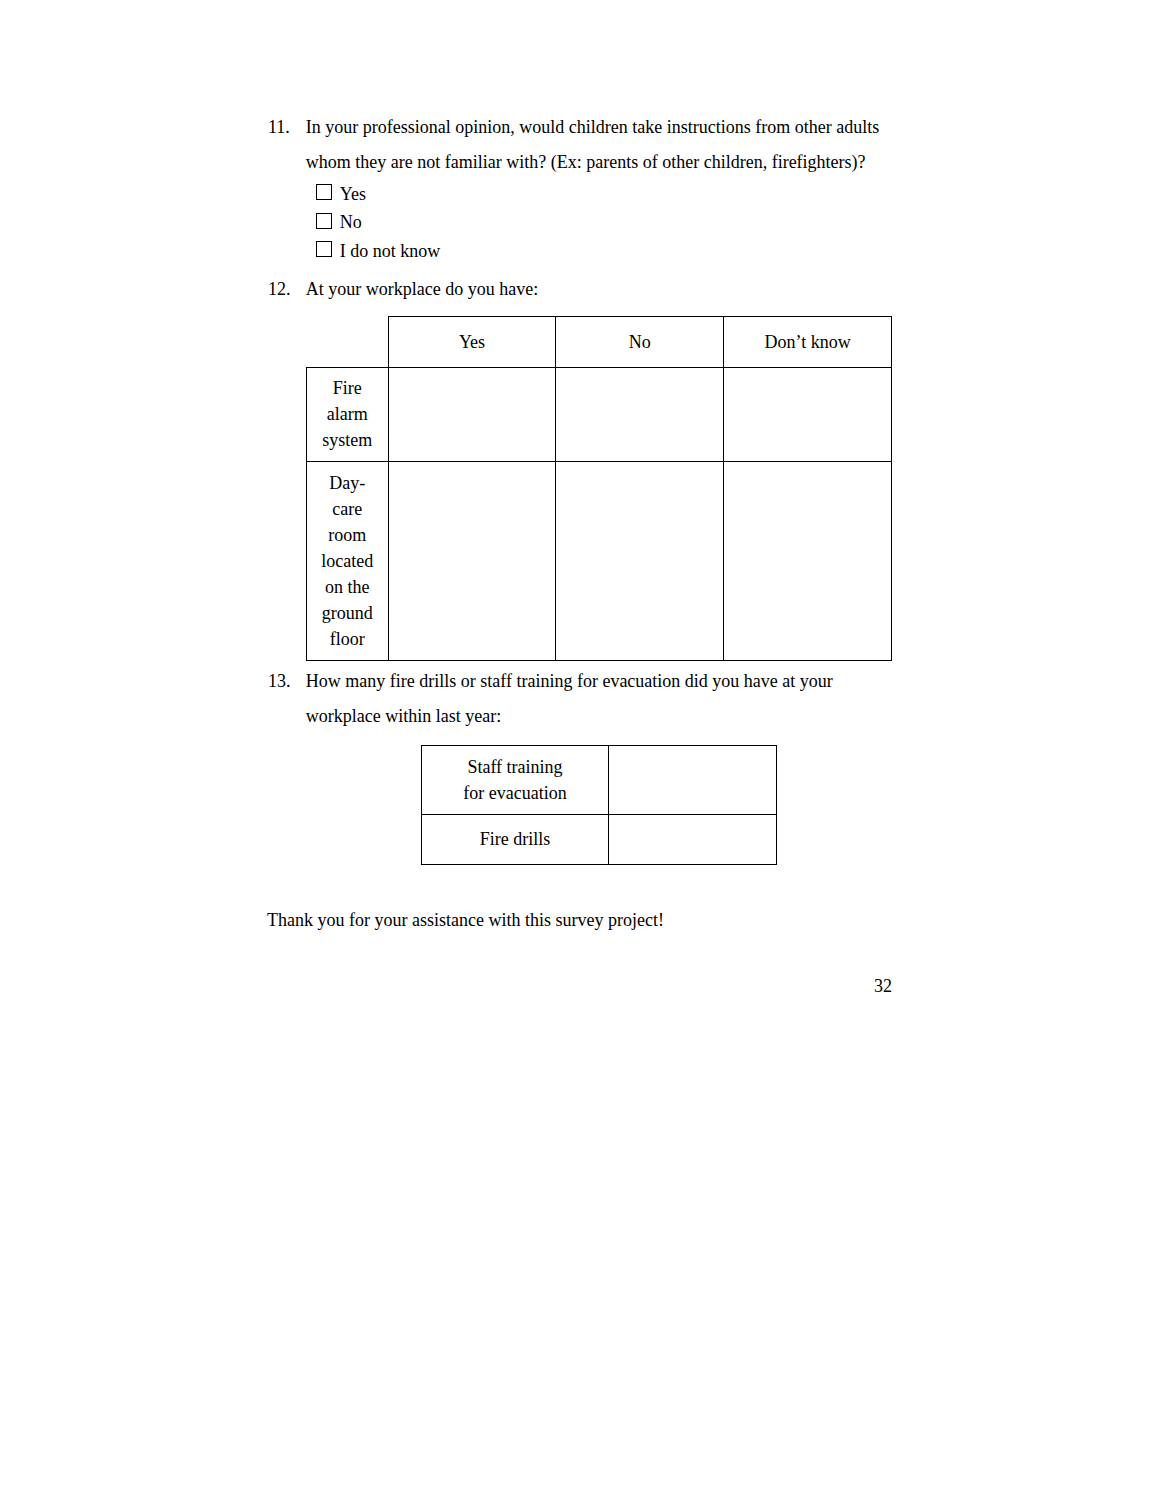11. In your professional opinion, would children take instructions from other adults whom they are not familiar with? (Ex: parents of other children, firefighters)?
Yes
No
I do not know
12. At your workplace do you have:
| | Yes | No | Don’t know |
| Fire alarm system | | | |
| Day-care room located on the ground floor | | | |
13. How many fire drills or staff training for evacuation did you have at your workplace within last year:
| Staff training for evacuation | |
| Fire drills | |
Thank you for your assistance with this survey project!
32